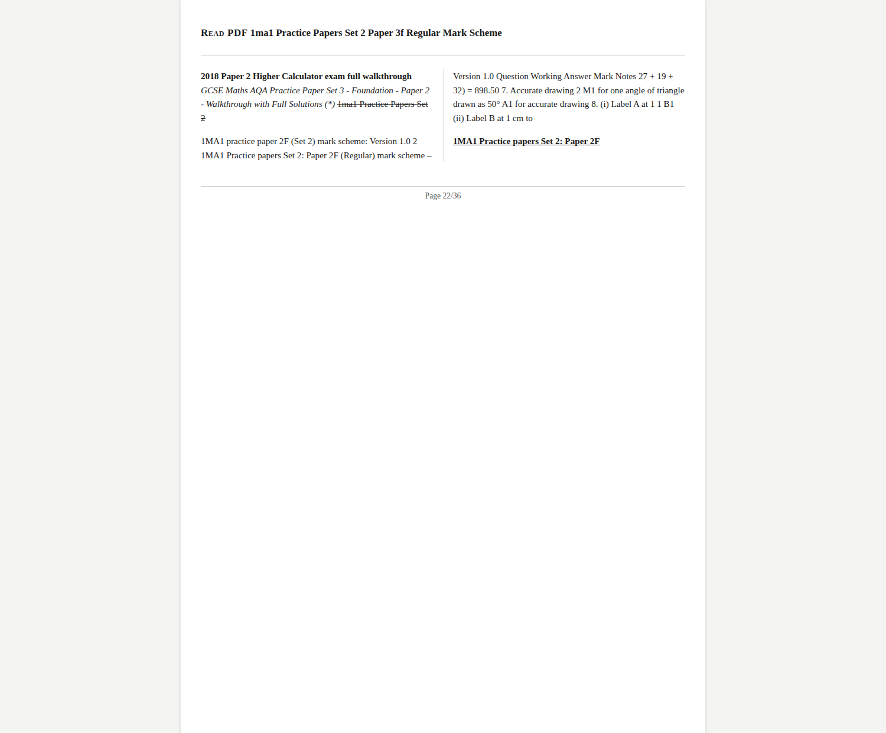Read PDF 1ma1 Practice Papers Set 2 Paper 3f Regular Mark Scheme
2018 Paper 2 Higher Calculator exam full walkthrough GCSE Maths AQA Practice Paper Set 3 - Foundation - Paper 2 - Walkthrough with Full Solutions (*) 1ma1 Practice Papers Set 2
1MA1 practice paper 2F (Set 2) mark scheme: Version 1.0 2 1MA1 Practice papers Set 2: Paper 2F (Regular) mark scheme – Version 1.0 Question Working Answer Mark Notes 27 + 19 + 32) = 898.50 7. Accurate drawing 2 M1 for one angle of triangle drawn as 50° A1 for accurate drawing 8. (i) Label A at 1 1 B1 (ii) Label B at 1 cm to
1MA1 Practice papers Set 2: Paper 2F
Page 22/36